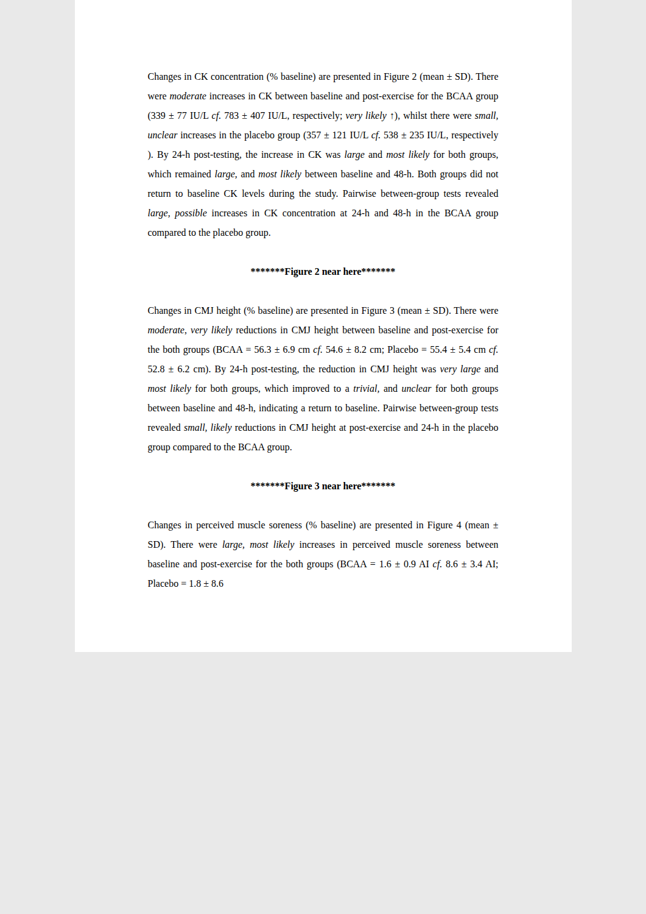Changes in CK concentration (% baseline) are presented in Figure 2 (mean ± SD). There were moderate increases in CK between baseline and post-exercise for the BCAA group (339 ± 77 IU/L cf. 783 ± 407 IU/L, respectively; very likely ↑), whilst there were small, unclear increases in the placebo group (357 ± 121 IU/L cf. 538 ± 235 IU/L, respectively ). By 24-h post-testing, the increase in CK was large and most likely for both groups, which remained large, and most likely between baseline and 48-h. Both groups did not return to baseline CK levels during the study. Pairwise between-group tests revealed large, possible increases in CK concentration at 24-h and 48-h in the BCAA group compared to the placebo group.
*******Figure 2 near here*******
Changes in CMJ height (% baseline) are presented in Figure 3 (mean ± SD). There were moderate, very likely reductions in CMJ height between baseline and post-exercise for the both groups (BCAA = 56.3 ± 6.9 cm cf. 54.6 ± 8.2 cm; Placebo = 55.4 ± 5.4 cm cf. 52.8 ± 6.2 cm). By 24-h post-testing, the reduction in CMJ height was very large and most likely for both groups, which improved to a trivial, and unclear for both groups between baseline and 48-h, indicating a return to baseline. Pairwise between-group tests revealed small, likely reductions in CMJ height at post-exercise and 24-h in the placebo group compared to the BCAA group.
*******Figure 3 near here*******
Changes in perceived muscle soreness (% baseline) are presented in Figure 4 (mean ± SD). There were large, most likely increases in perceived muscle soreness between baseline and post-exercise for the both groups (BCAA = 1.6 ± 0.9 AI cf. 8.6 ± 3.4 AI; Placebo = 1.8 ± 8.6